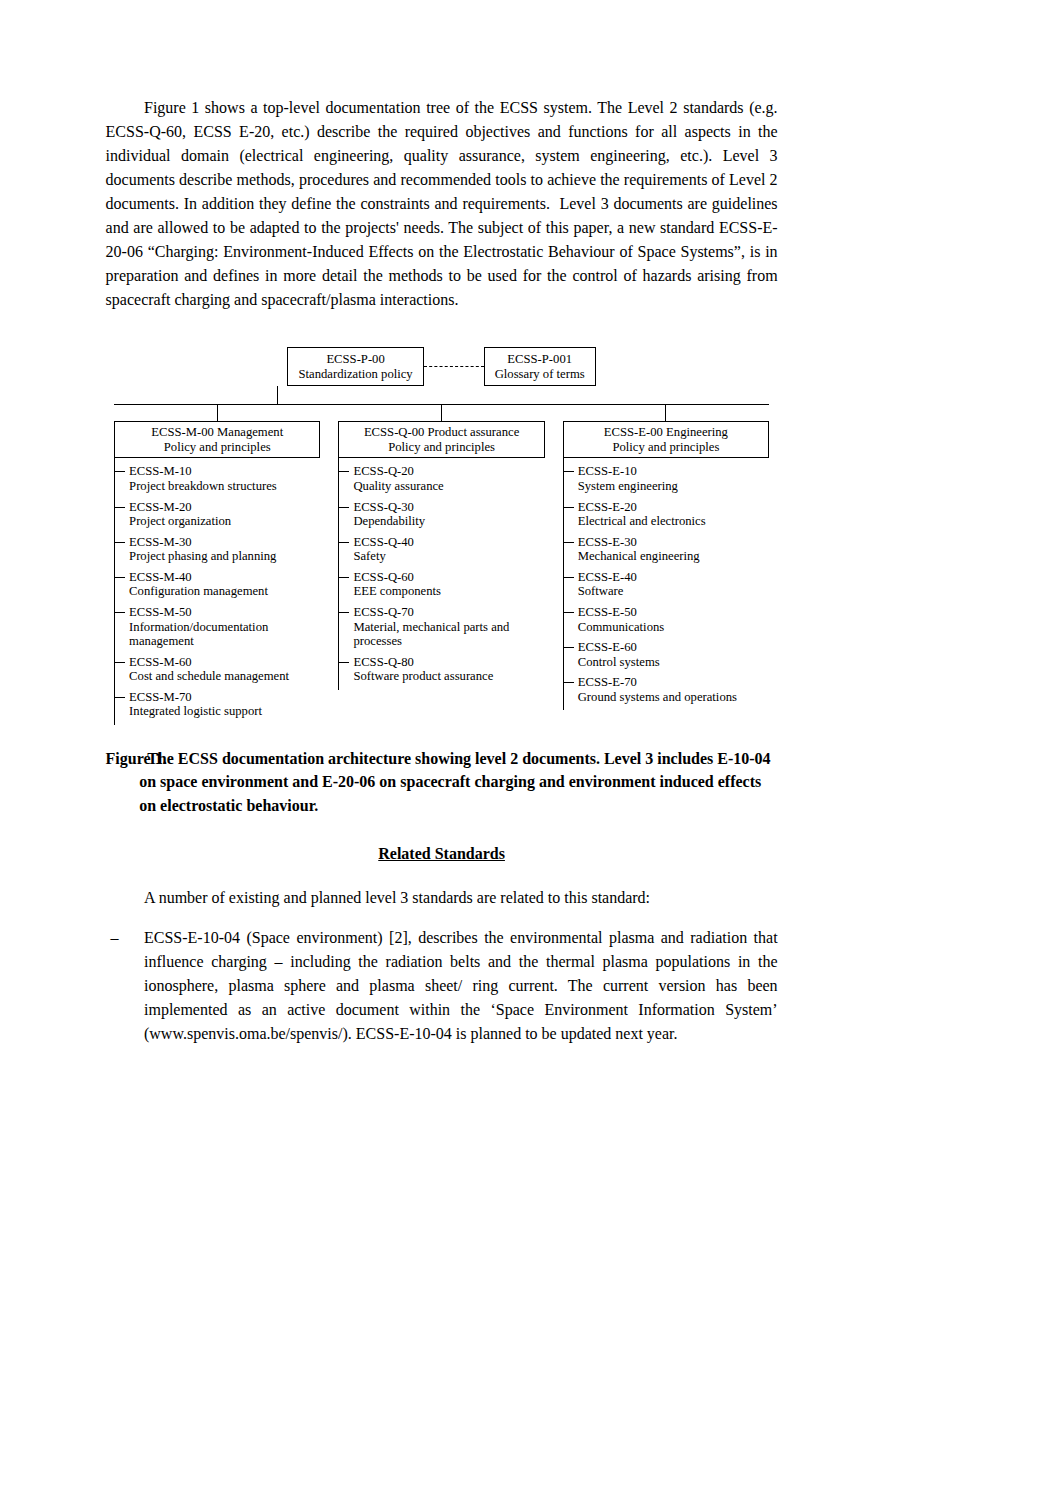Figure 1 shows a top-level documentation tree of the ECSS system. The Level 2 standards (e.g. ECSS-Q-60, ECSS E-20, etc.) describe the required objectives and functions for all aspects in the individual domain (electrical engineering, quality assurance, system engineering, etc.). Level 3 documents describe methods, procedures and recommended tools to achieve the requirements of Level 2 documents. In addition they define the constraints and requirements. Level 3 documents are guidelines and are allowed to be adapted to the projects' needs. The subject of this paper, a new standard ECSS-E-20-06 “Charging: Environment-Induced Effects on the Electrostatic Behaviour of Space Systems”, is in preparation and defines in more detail the methods to be used for the control of hazards arising from spacecraft charging and spacecraft/plasma interactions.
ECSS-P-00 Standardization policy
ECSS-P-001 Glossary of terms
ECSS-M-00 Management
Policy and principles
ECSS-M-10 Project breakdown structures
ECSS-M-20 Project organization
ECSS-M-30 Project phasing and planning
ECSS-M-40 Configuration management
ECSS-M-50 Information/documentation management
ECSS-M-60 Cost and schedule management
ECSS-M-70 Integrated logistic support
ECSS-Q-00 Product assurance
Policy and principles
ECSS-Q-20 Quality assurance
ECSS-Q-30 Dependability
ECSS-Q-40 Safety
ECSS-Q-60 EEE components
ECSS-Q-70 Material, mechanical parts and processes
ECSS-Q-80 Software product assurance
ECSS-E-00 Engineering
Policy and principles
ECSS-E-10 System engineering
ECSS-E-20 Electrical and electronics
ECSS-E-30 Mechanical engineering
ECSS-E-40 Software
ECSS-E-50 Communications
ECSS-E-60 Control systems
ECSS-E-70 Ground systems and operations
Figure 1. The ECSS documentation architecture showing level 2 documents. Level 3 includes E-10-04 on space environment and E-20-06 on spacecraft charging and environment induced effects on electrostatic behaviour.
Related Standards
A number of existing and planned level 3 standards are related to this standard:
ECSS-E-10-04 (Space environment) [2], describes the environmental plasma and radiation that influence charging – including the radiation belts and the thermal plasma populations in the ionosphere, plasma sphere and plasma sheet/ ring current. The current version has been implemented as an active document within the ‘Space Environment Information System’ (www.spenvis.oma.be/spenvis/). ECSS-E-10-04 is planned to be updated next year.